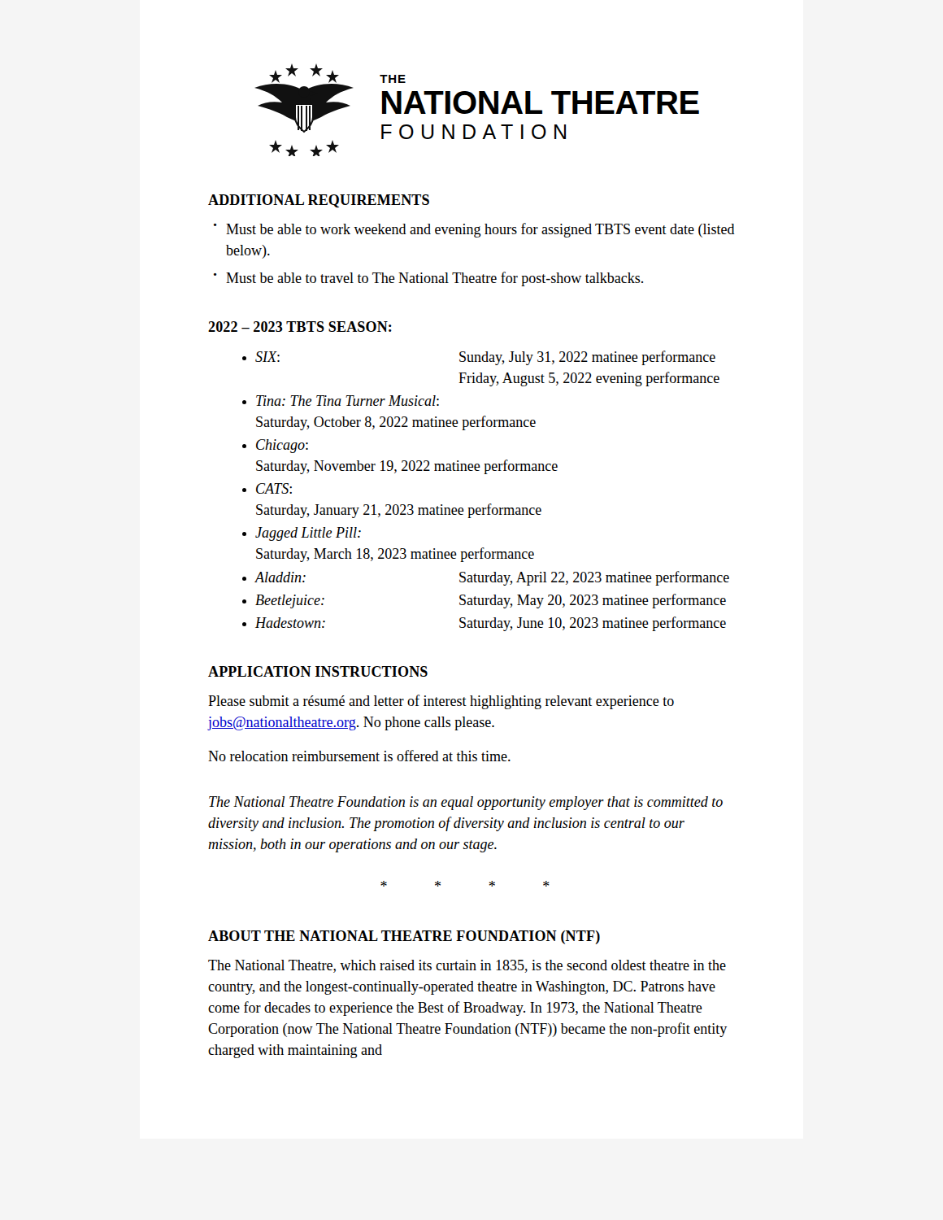THE
NATIONAL THEATRE
FOUNDATION
ADDITIONAL REQUIREMENTS
Must be able to work weekend and evening hours for assigned TBTS event date (listed below).
Must be able to travel to The National Theatre for post-show talkbacks.
2022 – 2023 TBTS SEASON:
SIX: Sunday, July 31, 2022 matinee performance Friday, August 5, 2022 evening performance
Tina: The Tina Turner Musical: Saturday, October 8, 2022 matinee performance
Chicago: Saturday, November 19, 2022 matinee performance
CATS: Saturday, January 21, 2023 matinee performance
Jagged Little Pill: Saturday, March 18, 2023 matinee performance
Aladdin: Saturday, April 22, 2023 matinee performance
Beetlejuice: Saturday, May 20, 2023 matinee performance
Hadestown: Saturday, June 10, 2023 matinee performance
APPLICATION INSTRUCTIONS
Please submit a résumé and letter of interest highlighting relevant experience to jobs@nationaltheatre.org. No phone calls please.
No relocation reimbursement is offered at this time.
The National Theatre Foundation is an equal opportunity employer that is committed to diversity and inclusion. The promotion of diversity and inclusion is central to our mission, both in our operations and on our stage.
* * * *
ABOUT THE NATIONAL THEATRE FOUNDATION (NTF)
The National Theatre, which raised its curtain in 1835, is the second oldest theatre in the country, and the longest-continually-operated theatre in Washington, DC. Patrons have come for decades to experience the Best of Broadway. In 1973, the National Theatre Corporation (now The National Theatre Foundation (NTF)) became the non-profit entity charged with maintaining and